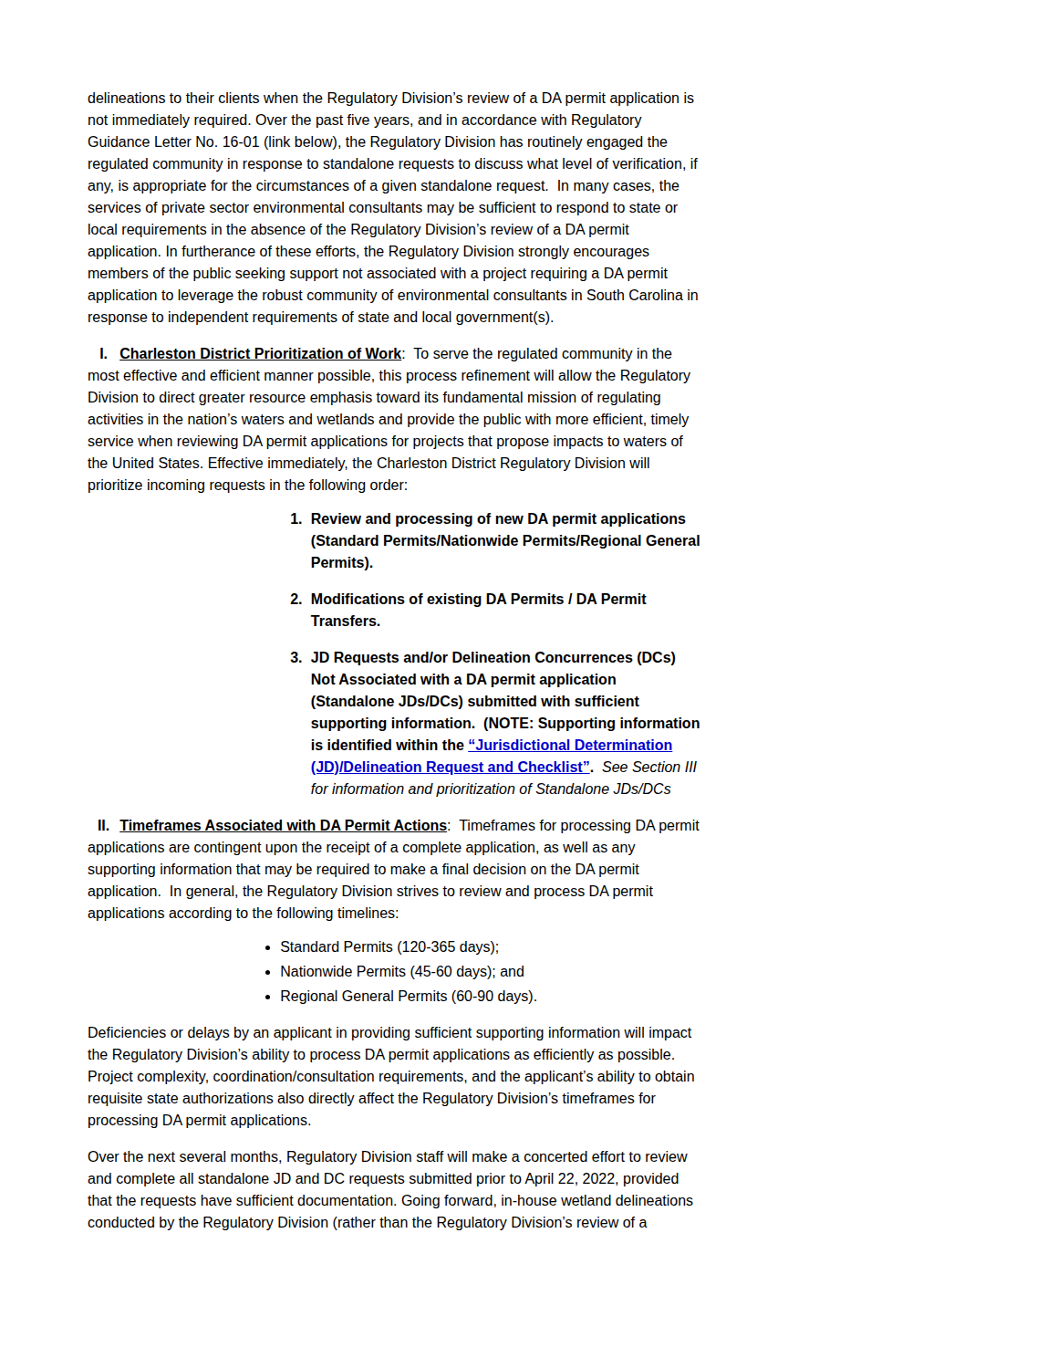delineations to their clients when the Regulatory Division’s review of a DA permit application is not immediately required. Over the past five years, and in accordance with Regulatory Guidance Letter No. 16-01 (link below), the Regulatory Division has routinely engaged the regulated community in response to standalone requests to discuss what level of verification, if any, is appropriate for the circumstances of a given standalone request. In many cases, the services of private sector environmental consultants may be sufficient to respond to state or local requirements in the absence of the Regulatory Division’s review of a DA permit application. In furtherance of these efforts, the Regulatory Division strongly encourages members of the public seeking support not associated with a project requiring a DA permit application to leverage the robust community of environmental consultants in South Carolina in response to independent requirements of state and local government(s).
I. Charleston District Prioritization of Work: To serve the regulated community in the most effective and efficient manner possible, this process refinement will allow the Regulatory Division to direct greater resource emphasis toward its fundamental mission of regulating activities in the nation’s waters and wetlands and provide the public with more efficient, timely service when reviewing DA permit applications for projects that propose impacts to waters of the United States. Effective immediately, the Charleston District Regulatory Division will prioritize incoming requests in the following order:
Review and processing of new DA permit applications (Standard Permits/Nationwide Permits/Regional General Permits).
Modifications of existing DA Permits / DA Permit Transfers.
JD Requests and/or Delineation Concurrences (DCs) Not Associated with a DA permit application (Standalone JDs/DCs) submitted with sufficient supporting information. (NOTE: Supporting information is identified within the “Jurisdictional Determination (JD)/Delineation Request and Checklist”. See Section III for information and prioritization of Standalone JDs/DCs
II. Timeframes Associated with DA Permit Actions: Timeframes for processing DA permit applications are contingent upon the receipt of a complete application, as well as any supporting information that may be required to make a final decision on the DA permit application. In general, the Regulatory Division strives to review and process DA permit applications according to the following timelines:
Standard Permits (120-365 days);
Nationwide Permits (45-60 days); and
Regional General Permits (60-90 days).
Deficiencies or delays by an applicant in providing sufficient supporting information will impact the Regulatory Division’s ability to process DA permit applications as efficiently as possible. Project complexity, coordination/consultation requirements, and the applicant’s ability to obtain requisite state authorizations also directly affect the Regulatory Division’s timeframes for processing DA permit applications.
Over the next several months, Regulatory Division staff will make a concerted effort to review and complete all standalone JD and DC requests submitted prior to April 22, 2022, provided that the requests have sufficient documentation. Going forward, in-house wetland delineations conducted by the Regulatory Division (rather than the Regulatory Division’s review of a